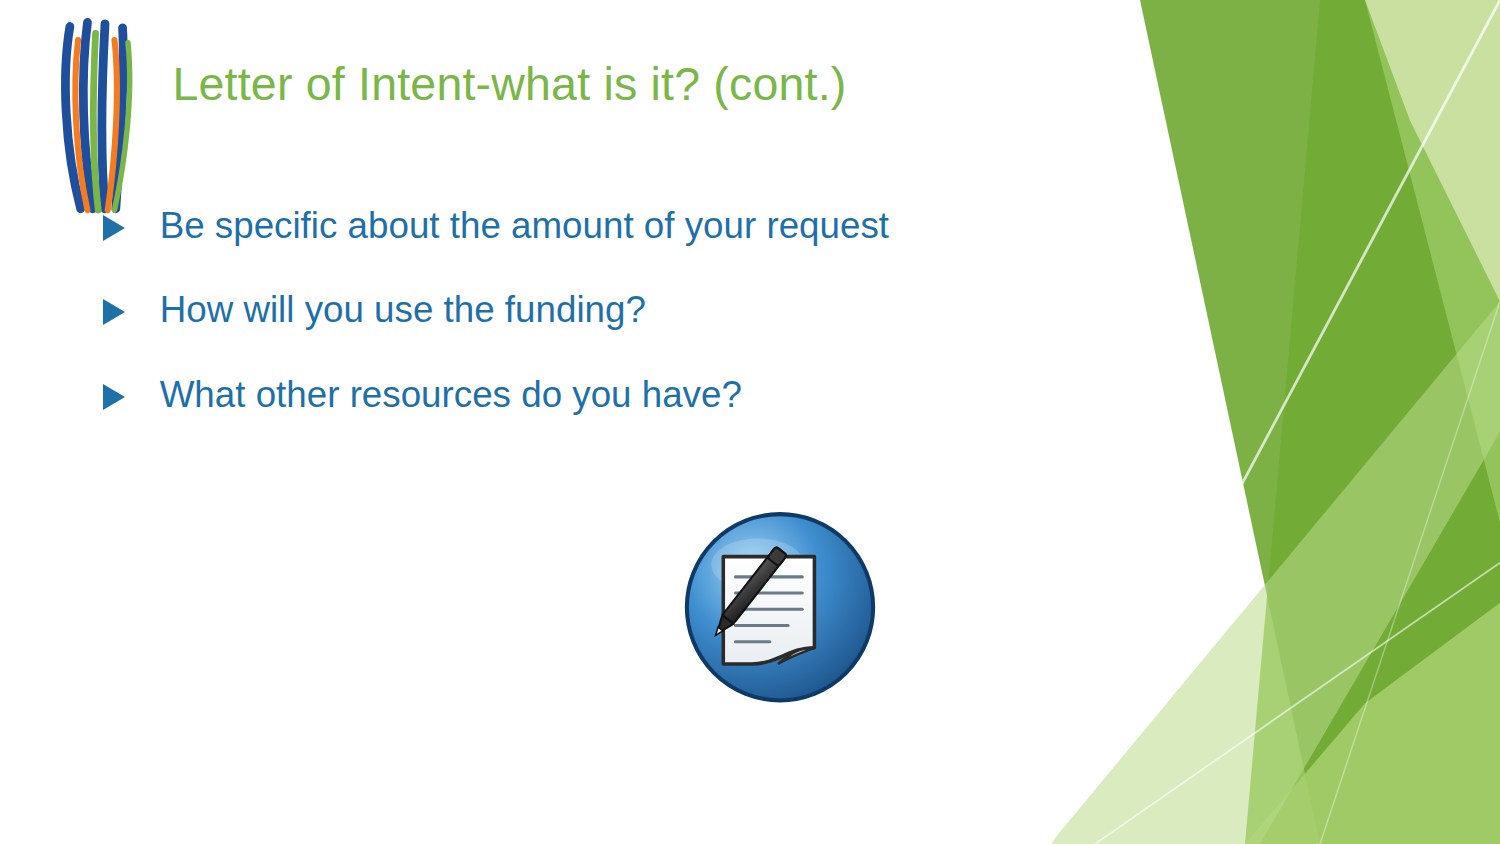Letter of Intent-what is it? (cont.)
Be specific about the amount of your request
How will you use the funding?
What other resources do you have?